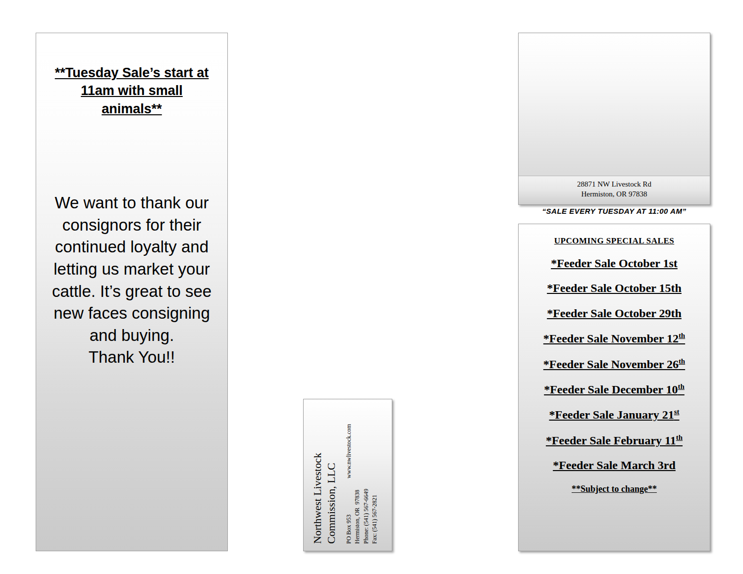**Tuesday Sale’s start at 11am with small animals**
We want to thank our consignors for their continued loyalty and letting us market your cattle. It’s great to see new faces consigning and buying.
Thank You!!
Northwest Livestock
Commission, LLC
PO Box 953
Hermiston, OR 97838
Phone: (541) 567-6649
Fax: (541) 567-2821 www.nwlivestock.com
28871 NW Livestock Rd
Hermiston, OR 97838
“SALE EVERY TUESDAY AT 11:00 AM”
UPCOMING SPECIAL SALES
*Feeder Sale October 1st
*Feeder Sale October 15th
*Feeder Sale October 29th
*Feeder Sale November 12th
*Feeder Sale November 26th
*Feeder Sale December 10th
*Feeder Sale January 21st
*Feeder Sale February 11th
*Feeder Sale March 3rd
**Subject to change**